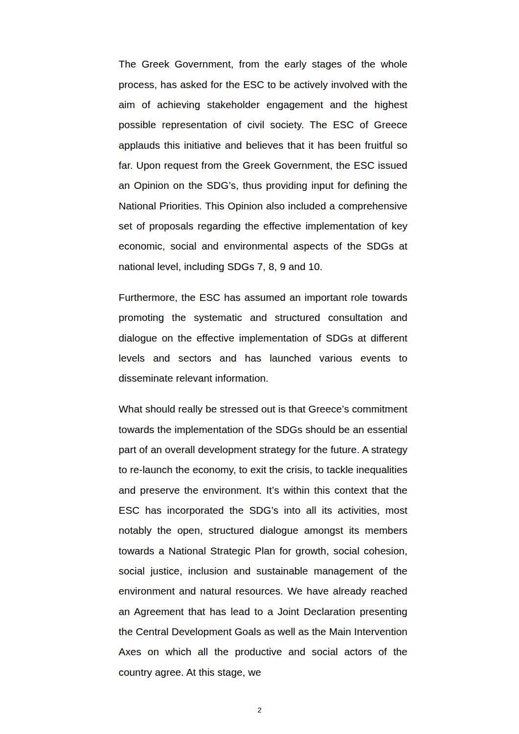The Greek Government, from the early stages of the whole process, has asked for the ESC to be actively involved with the aim of achieving stakeholder engagement and the highest possible representation of civil society. The ESC of Greece applauds this initiative and believes that it has been fruitful so far. Upon request from the Greek Government, the ESC issued an Opinion on the SDG’s, thus providing input for defining the National Priorities. This Opinion also included a comprehensive set of proposals regarding the effective implementation of key economic, social and environmental aspects of the SDGs at national level, including SDGs 7, 8, 9 and 10.
Furthermore, the ESC has assumed an important role towards promoting the systematic and structured consultation and dialogue on the effective implementation of SDGs at different levels and sectors and has launched various events to disseminate relevant information.
What should really be stressed out is that Greece’s commitment towards the implementation of the SDGs should be an essential part of an overall development strategy for the future. A strategy to re-launch the economy, to exit the crisis, to tackle inequalities and preserve the environment. It’s within this context that the ESC has incorporated the SDG’s into all its activities, most notably the open, structured dialogue amongst its members towards a National Strategic Plan for growth, social cohesion, social justice, inclusion and sustainable management of the environment and natural resources. We have already reached an Agreement that has lead to a Joint Declaration presenting the Central Development Goals as well as the Main Intervention Axes on which all the productive and social actors of the country agree. At this stage, we
2